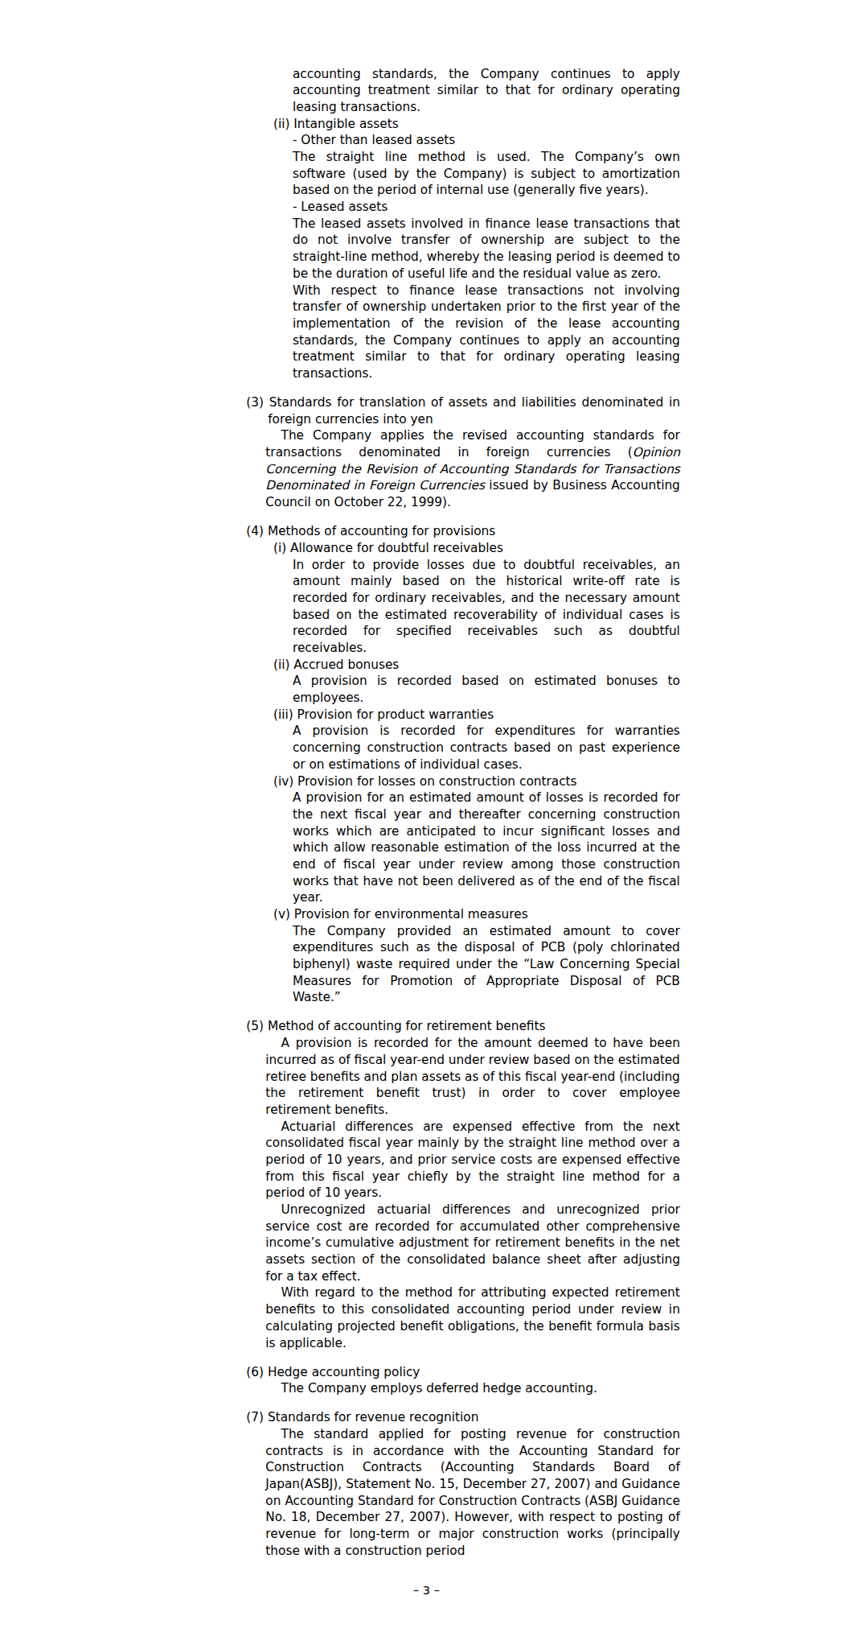accounting standards, the Company continues to apply accounting treatment similar to that for ordinary operating leasing transactions.
(ii) Intangible assets
- Other than leased assets
The straight line method is used. The Company’s own software (used by the Company) is subject to amortization based on the period of internal use (generally five years).
- Leased assets
The leased assets involved in finance lease transactions that do not involve transfer of ownership are subject to the straight-line method, whereby the leasing period is deemed to be the duration of useful life and the residual value as zero.
With respect to finance lease transactions not involving transfer of ownership undertaken prior to the first year of the implementation of the revision of the lease accounting standards, the Company continues to apply an accounting treatment similar to that for ordinary operating leasing transactions.
(3) Standards for translation of assets and liabilities denominated in foreign currencies into yen
The Company applies the revised accounting standards for transactions denominated in foreign currencies (Opinion Concerning the Revision of Accounting Standards for Transactions Denominated in Foreign Currencies issued by Business Accounting Council on October 22, 1999).
(4) Methods of accounting for provisions
(i) Allowance for doubtful receivables
In order to provide losses due to doubtful receivables, an amount mainly based on the historical write-off rate is recorded for ordinary receivables, and the necessary amount based on the estimated recoverability of individual cases is recorded for specified receivables such as doubtful receivables.
(ii) Accrued bonuses
A provision is recorded based on estimated bonuses to employees.
(iii) Provision for product warranties
A provision is recorded for expenditures for warranties concerning construction contracts based on past experience or on estimations of individual cases.
(iv) Provision for losses on construction contracts
A provision for an estimated amount of losses is recorded for the next fiscal year and thereafter concerning construction works which are anticipated to incur significant losses and which allow reasonable estimation of the loss incurred at the end of fiscal year under review among those construction works that have not been delivered as of the end of the fiscal year.
(v) Provision for environmental measures
The Company provided an estimated amount to cover expenditures such as the disposal of PCB (poly chlorinated biphenyl) waste required under the “Law Concerning Special Measures for Promotion of Appropriate Disposal of PCB Waste.”
(5) Method of accounting for retirement benefits
A provision is recorded for the amount deemed to have been incurred as of fiscal year-end under review based on the estimated retiree benefits and plan assets as of this fiscal year-end (including the retirement benefit trust) in order to cover employee retirement benefits.
Actuarial differences are expensed effective from the next consolidated fiscal year mainly by the straight line method over a period of 10 years, and prior service costs are expensed effective from this fiscal year chiefly by the straight line method for a period of 10 years.
Unrecognized actuarial differences and unrecognized prior service cost are recorded for accumulated other comprehensive income’s cumulative adjustment for retirement benefits in the net assets section of the consolidated balance sheet after adjusting for a tax effect.
With regard to the method for attributing expected retirement benefits to this consolidated accounting period under review in calculating projected benefit obligations, the benefit formula basis is applicable.
(6) Hedge accounting policy
The Company employs deferred hedge accounting.
(7) Standards for revenue recognition
The standard applied for posting revenue for construction contracts is in accordance with the Accounting Standard for Construction Contracts (Accounting Standards Board of Japan(ASBJ), Statement No. 15, December 27, 2007) and Guidance on Accounting Standard for Construction Contracts (ASBJ Guidance No. 18, December 27, 2007). However, with respect to posting of revenue for long-term or major construction works (principally those with a construction period
– 3 –